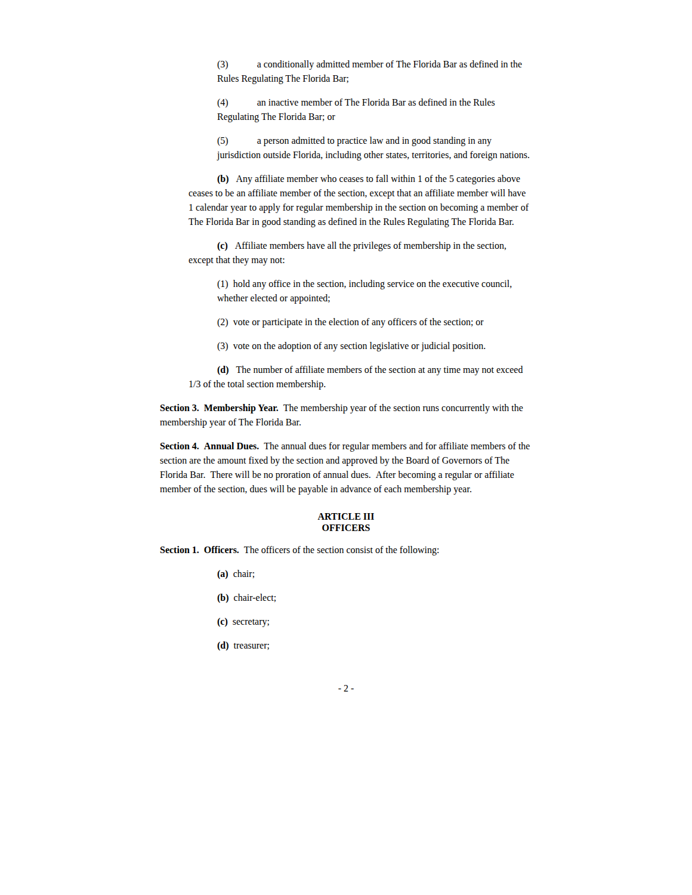(3) a conditionally admitted member of The Florida Bar as defined in the Rules Regulating The Florida Bar;
(4) an inactive member of The Florida Bar as defined in the Rules Regulating The Florida Bar; or
(5) a person admitted to practice law and in good standing in any jurisdiction outside Florida, including other states, territories, and foreign nations.
(b) Any affiliate member who ceases to fall within 1 of the 5 categories above ceases to be an affiliate member of the section, except that an affiliate member will have 1 calendar year to apply for regular membership in the section on becoming a member of The Florida Bar in good standing as defined in the Rules Regulating The Florida Bar.
(c) Affiliate members have all the privileges of membership in the section, except that they may not:
(1) hold any office in the section, including service on the executive council, whether elected or appointed;
(2) vote or participate in the election of any officers of the section; or
(3) vote on the adoption of any section legislative or judicial position.
(d) The number of affiliate members of the section at any time may not exceed 1/3 of the total section membership.
Section 3. Membership Year. The membership year of the section runs concurrently with the membership year of The Florida Bar.
Section 4. Annual Dues. The annual dues for regular members and for affiliate members of the section are the amount fixed by the section and approved by the Board of Governors of The Florida Bar. There will be no proration of annual dues. After becoming a regular or affiliate member of the section, dues will be payable in advance of each membership year.
ARTICLE III
OFFICERS
Section 1. Officers. The officers of the section consist of the following:
(a) chair;
(b) chair-elect;
(c) secretary;
(d) treasurer;
- 2 -